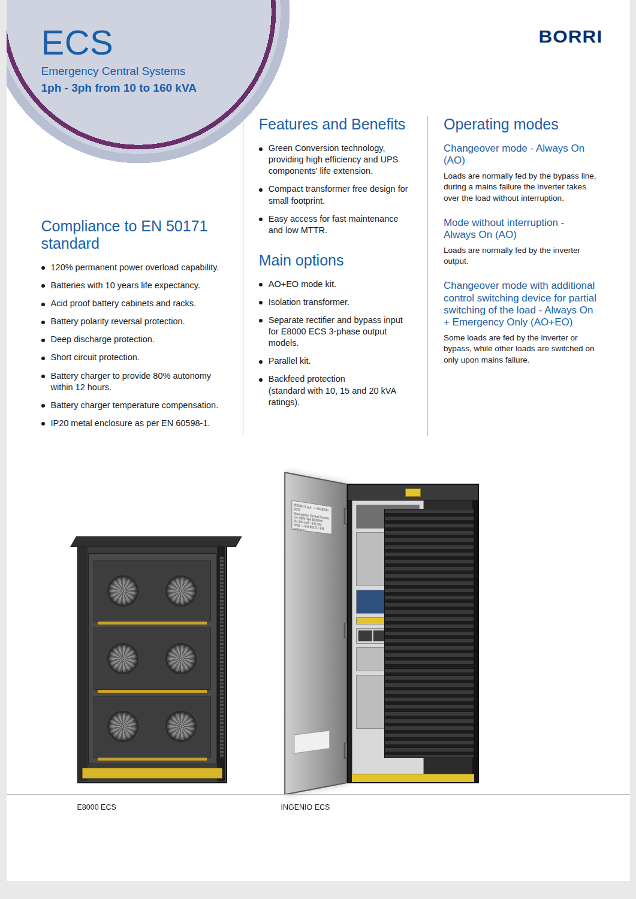BORRI
ECS
Emergency Central Systems
1ph - 3ph from 10 to 160 kVA
Compliance to EN 50171
standard
120% permanent power overload capability.
Batteries with 10 years life expectancy.
Acid proof battery cabinets and racks.
Battery polarity reversal protection.
Deep discharge protection.
Short circuit protection.
Battery charger to provide 80% autonomy within 12 hours.
Battery charger temperature compensation.
IP20 metal enclosure as per EN 60598-1.
Features and Benefits
Green Conversion technology, providing high efficiency and UPS components' life extension.
Compact transformer free design for small footprint.
Easy access for fast maintenance and low MTTR.
Main options
AO+EO mode kit.
Isolation transformer.
Separate rectifier and bypass input for E8000 ECS 3-phase output models.
Parallel kit.
Backfeed protection
(standard with 10, 15 and 20 kVA ratings).
Operating modes
Changeover mode - Always On (AO)
Loads are normally fed by the bypass line, during a mains failure the inverter takes over the load without interruption.
Mode without interruption -
Always On (AO)
Loads are normally fed by the inverter output.
Changeover mode with additional control switching device for partial switching of the load - Always On + Emergency Only (AO+EO)
Some loads are fed by the inverter or bypass, while other loads are switched on only upon mains failure.
BORRI S.p.A. — INGENIO ECS
Emergency Central System
Un 400V 3ph 50/60Hz
Pn 160 kVA / 144 kW
IP20 — EN 50171 / EN 60598-1
Made in Italy
E8000 ECS INGENIO ECS